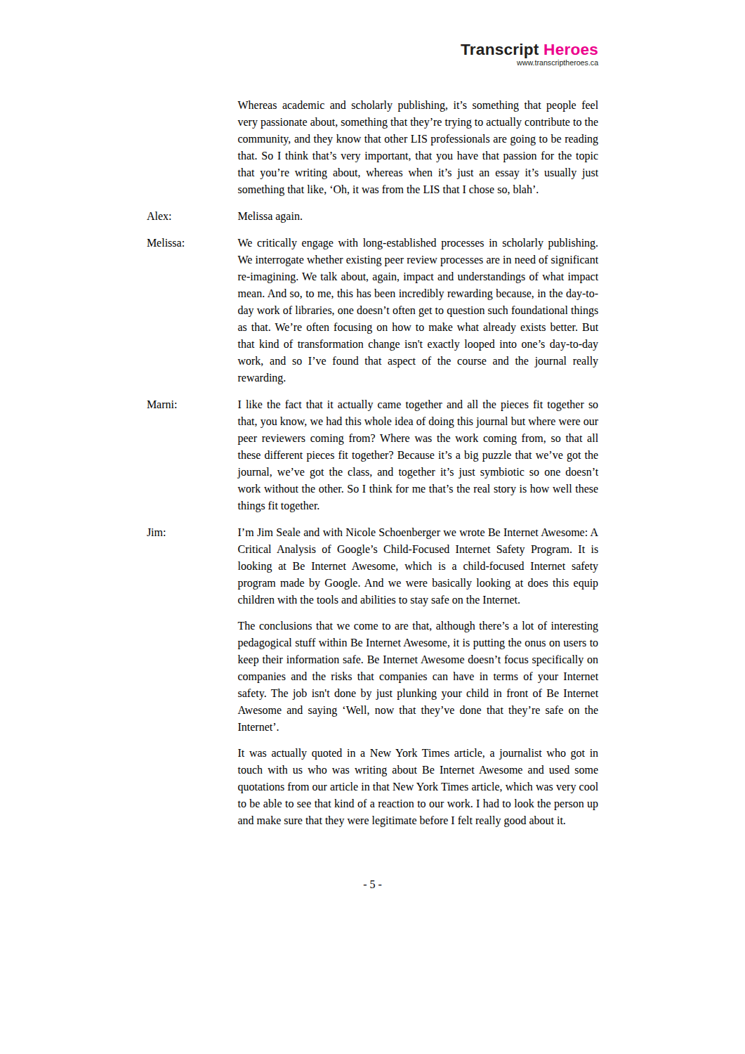Transcript Heroes
www.transcriptheroes.ca
| | Whereas academic and scholarly publishing, it’s something that people feel very passionate about, something that they’re trying to actually contribute to the community, and they know that other LIS professionals are going to be reading that. So I think that’s very important, that you have that passion for the topic that you’re writing about, whereas when it’s just an essay it’s usually just something that like, ‘Oh, it was from the LIS that I chose so, blah’. |
| Alex: | Melissa again. |
| Melissa: | We critically engage with long-established processes in scholarly publishing. We interrogate whether existing peer review processes are in need of significant re-imagining. We talk about, again, impact and understandings of what impact mean. And so, to me, this has been incredibly rewarding because, in the day-to-day work of libraries, one doesn’t often get to question such foundational things as that. We’re often focusing on how to make what already exists better. But that kind of transformation change isn't exactly looped into one’s day-to-day work, and so I’ve found that aspect of the course and the journal really rewarding. |
| Marni: | I like the fact that it actually came together and all the pieces fit together so that, you know, we had this whole idea of doing this journal but where were our peer reviewers coming from? Where was the work coming from, so that all these different pieces fit together? Because it’s a big puzzle that we’ve got the journal, we’ve got the class, and together it’s just symbiotic so one doesn’t work without the other. So I think for me that’s the real story is how well these things fit together. |
| Jim: | I’m Jim Seale and with Nicole Schoenberger we wrote Be Internet Awesome: A Critical Analysis of Google’s Child-Focused Internet Safety Program. It is looking at Be Internet Awesome, which is a child-focused Internet safety program made by Google. And we were basically looking at does this equip children with the tools and abilities to stay safe on the Internet. The conclusions that we come to are that, although there’s a lot of interesting pedagogical stuff within Be Internet Awesome, it is putting the onus on users to keep their information safe. Be Internet Awesome doesn’t focus specifically on companies and the risks that companies can have in terms of your Internet safety. The job isn't done by just plunking your child in front of Be Internet Awesome and saying ‘Well, now that they’ve done that they’re safe on the Internet’. It was actually quoted in a New York Times article, a journalist who got in touch with us who was writing about Be Internet Awesome and used some quotations from our article in that New York Times article, which was very cool to be able to see that kind of a reaction to our work. I had to look the person up and make sure that they were legitimate before I felt really good about it. |
- 5 -